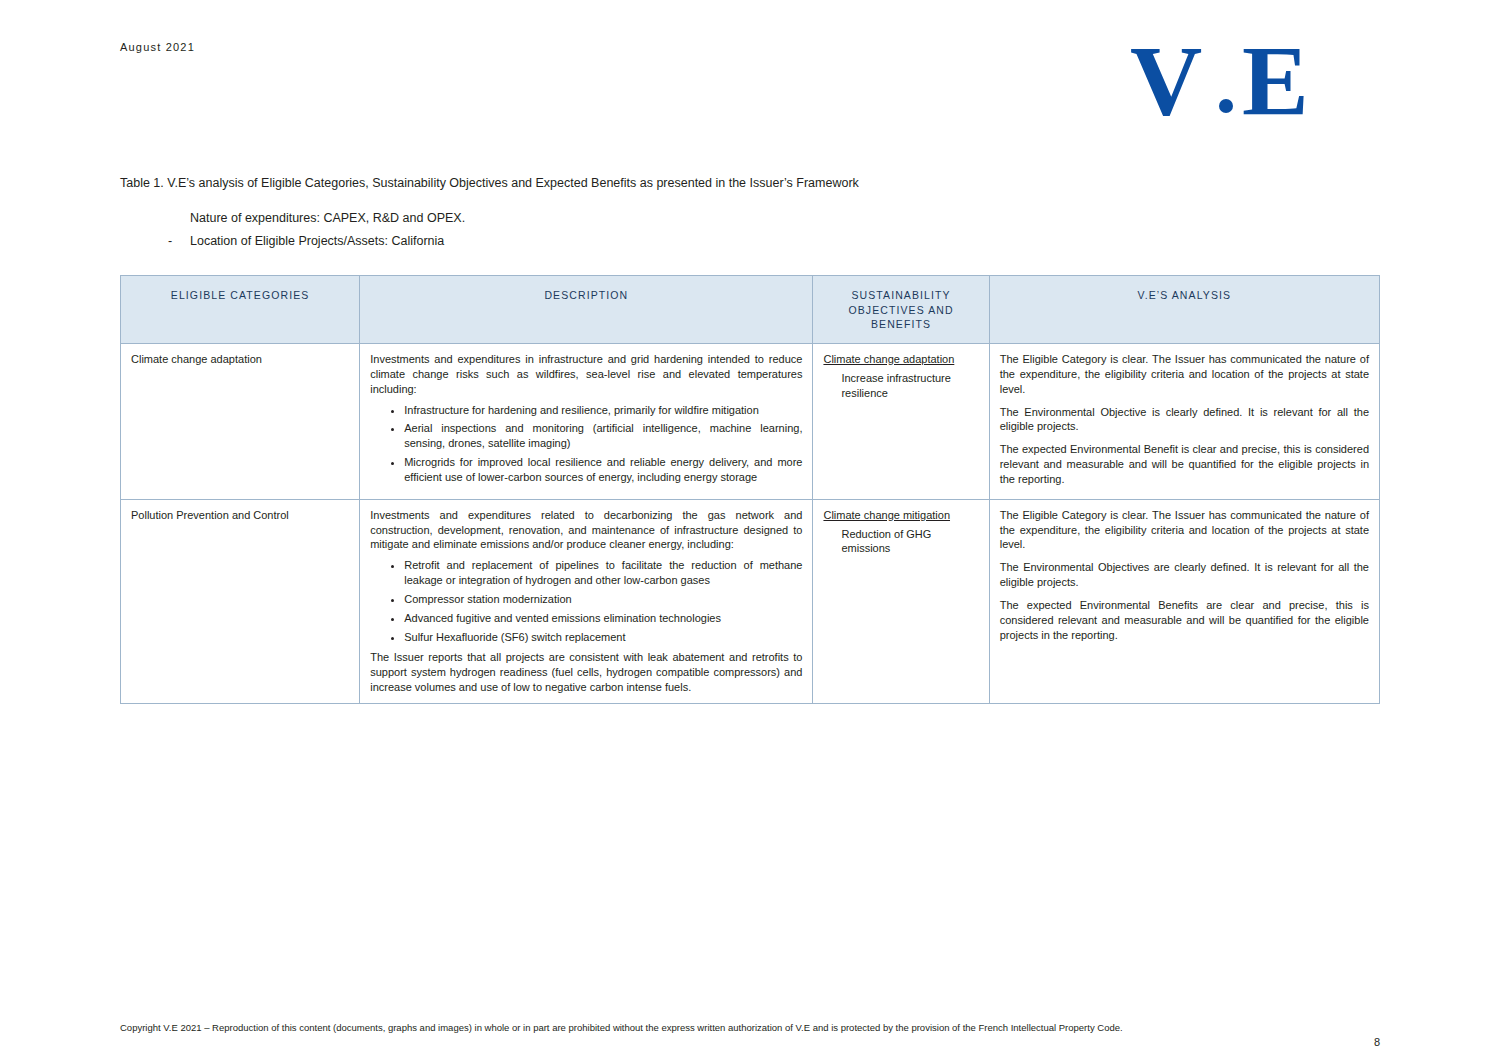August 2021
V E
Table 1. V.E’s analysis of Eligible Categories, Sustainability Objectives and Expected Benefits as presented in the Issuer’s Framework
Nature of expenditures: CAPEX, R&D and OPEX.
-Location of Eligible Projects/Assets: California
| Eligible Categories | Description | Sustainability Objectives and Benefits | V.E’s Analysis |
| --- | --- | --- | --- |
| Climate change adaptation | Investments and expenditures in infrastructure and grid hardening intended to reduce climate change risks such as wildfires, sea-level rise and elevated temperatures including: Infrastructure for hardening and resilience, primarily for wildfire mitigation Aerial inspections and monitoring (artificial intelligence, machine learning, sensing, drones, satellite imaging) Microgrids for improved local resilience and reliable energy delivery, and more efficient use of lower-carbon sources of energy, including energy storage | Climate change adaptation Increase infrastructure resilience | The Eligible Category is clear. The Issuer has communicated the nature of the expenditure, the eligibility criteria and location of the projects at state level. The Environmental Objective is clearly defined. It is relevant for all the eligible projects. The expected Environmental Benefit is clear and precise, this is considered relevant and measurable and will be quantified for the eligible projects in the reporting. |
| Pollution Prevention and Control | Investments and expenditures related to decarbonizing the gas network and construction, development, renovation, and maintenance of infrastructure designed to mitigate and eliminate emissions and/or produce cleaner energy, including: Retrofit and replacement of pipelines to facilitate the reduction of methane leakage or integration of hydrogen and other low-carbon gases Compressor station modernization Advanced fugitive and vented emissions elimination technologies Sulfur Hexafluoride (SF6) switch replacement The Issuer reports that all projects are consistent with leak abatement and retrofits to support system hydrogen readiness (fuel cells, hydrogen compatible compressors) and increase volumes and use of low to negative carbon intense fuels. | Climate change mitigation Reduction of GHG emissions | The Eligible Category is clear. The Issuer has communicated the nature of the expenditure, the eligibility criteria and location of the projects at state level. The Environmental Objectives are clearly defined. It is relevant for all the eligible projects. The expected Environmental Benefits are clear and precise, this is considered relevant and measurable and will be quantified for the eligible projects in the reporting. |
Copyright V.E 2021 – Reproduction of this content (documents, graphs and images) in whole or in part are prohibited without the express written authorization of V.E and is protected by the provision of the French Intellectual Property Code.
8